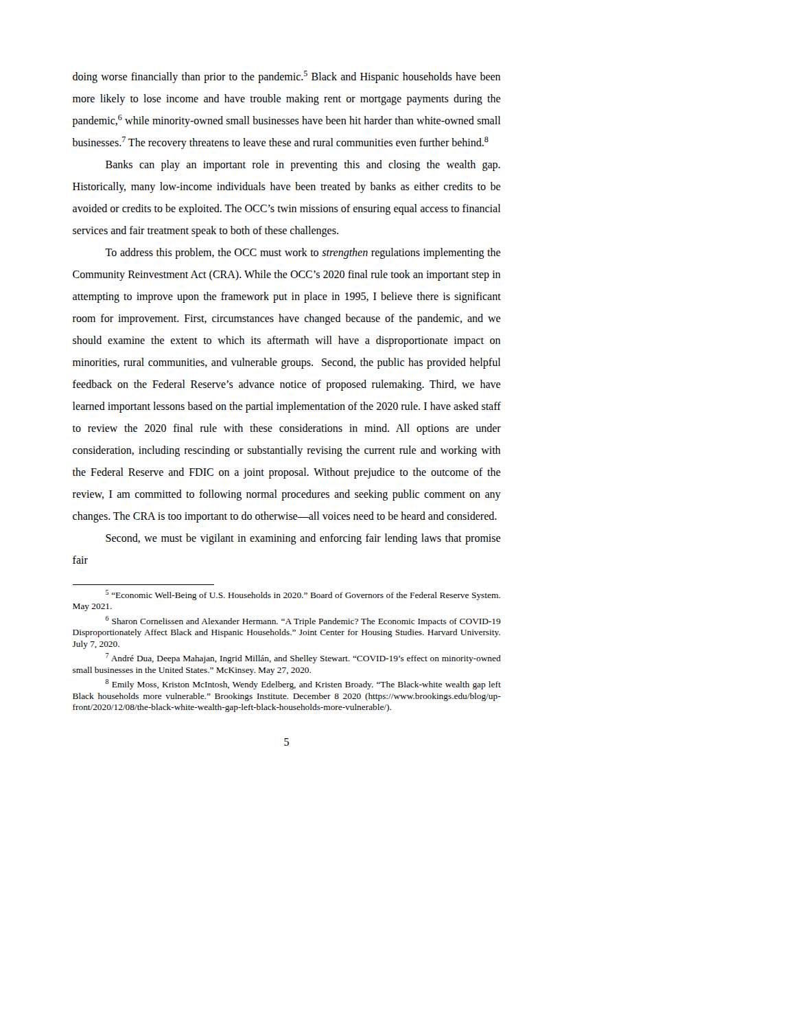doing worse financially than prior to the pandemic.5 Black and Hispanic households have been more likely to lose income and have trouble making rent or mortgage payments during the pandemic,6 while minority-owned small businesses have been hit harder than white-owned small businesses.7 The recovery threatens to leave these and rural communities even further behind.8
Banks can play an important role in preventing this and closing the wealth gap. Historically, many low-income individuals have been treated by banks as either credits to be avoided or credits to be exploited. The OCC’s twin missions of ensuring equal access to financial services and fair treatment speak to both of these challenges.
To address this problem, the OCC must work to strengthen regulations implementing the Community Reinvestment Act (CRA). While the OCC’s 2020 final rule took an important step in attempting to improve upon the framework put in place in 1995, I believe there is significant room for improvement. First, circumstances have changed because of the pandemic, and we should examine the extent to which its aftermath will have a disproportionate impact on minorities, rural communities, and vulnerable groups. Second, the public has provided helpful feedback on the Federal Reserve’s advance notice of proposed rulemaking. Third, we have learned important lessons based on the partial implementation of the 2020 rule. I have asked staff to review the 2020 final rule with these considerations in mind. All options are under consideration, including rescinding or substantially revising the current rule and working with the Federal Reserve and FDIC on a joint proposal. Without prejudice to the outcome of the review, I am committed to following normal procedures and seeking public comment on any changes. The CRA is too important to do otherwise—all voices need to be heard and considered.
Second, we must be vigilant in examining and enforcing fair lending laws that promise fair
5 “Economic Well-Being of U.S. Households in 2020.” Board of Governors of the Federal Reserve System. May 2021.
6 Sharon Cornelissen and Alexander Hermann. “A Triple Pandemic? The Economic Impacts of COVID-19 Disproportionately Affect Black and Hispanic Households.” Joint Center for Housing Studies. Harvard University. July 7, 2020.
7 André Dua, Deepa Mahajan, Ingrid Millán, and Shelley Stewart. “COVID-19’s effect on minority-owned small businesses in the United States.” McKinsey. May 27, 2020.
8 Emily Moss, Kriston McIntosh, Wendy Edelberg, and Kristen Broady. “The Black-white wealth gap left Black households more vulnerable.” Brookings Institute. December 8 2020 (https://www.brookings.edu/blog/up-front/2020/12/08/the-black-white-wealth-gap-left-black-households-more-vulnerable/).
5